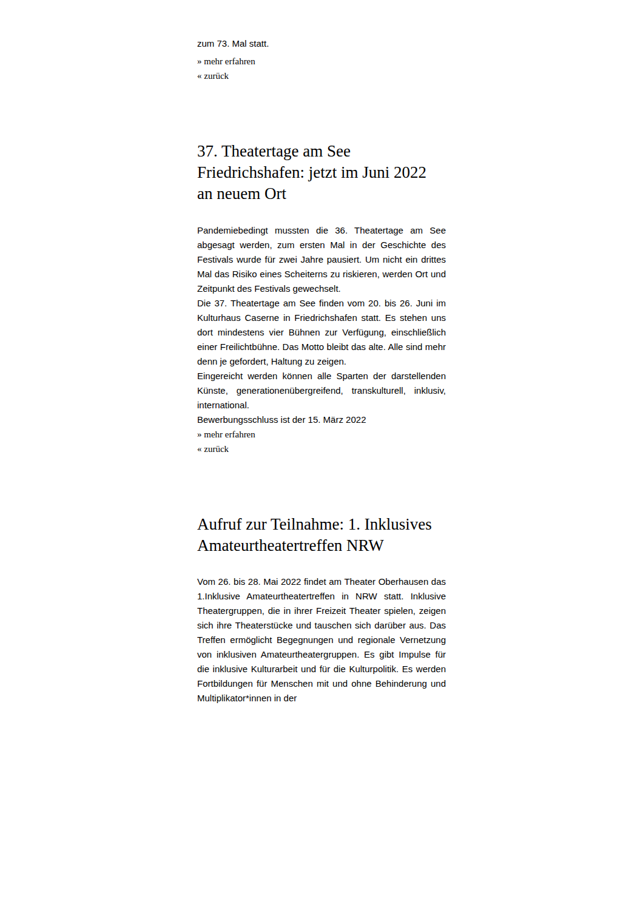zum 73. Mal statt.
» mehr erfahren
« zurück
37. Theatertage am See Friedrichshafen: jetzt im Juni 2022 an neuem Ort
Pandemiebedingt mussten die 36. Theatertage am See abgesagt werden, zum ersten Mal in der Geschichte des Festivals wurde für zwei Jahre pausiert. Um nicht ein drittes Mal das Risiko eines Scheiterns zu riskieren, werden Ort und Zeitpunkt des Festivals gewechselt.
Die 37. Theatertage am See finden vom 20. bis 26. Juni im Kulturhaus Caserne in Friedrichshafen statt. Es stehen uns dort mindestens vier Bühnen zur Verfügung, einschließlich einer Freilichtbühne. Das Motto bleibt das alte. Alle sind mehr denn je gefordert, Haltung zu zeigen.
Eingereicht werden können alle Sparten der darstellenden Künste, generationenübergreifend, transkulturell, inklusiv, international.
Bewerbungsschluss ist der 15. März 2022
» mehr erfahren
« zurück
Aufruf zur Teilnahme: 1. Inklusives Amateurtheatertreffen NRW
Vom 26. bis 28. Mai 2022 findet am Theater Oberhausen das 1.Inklusive Amateurtheatertreffen in NRW statt. Inklusive Theatergruppen, die in ihrer Freizeit Theater spielen, zeigen sich ihre Theaterstücke und tauschen sich darüber aus. Das Treffen ermöglicht Begegnungen und regionale Vernetzung von inklusiven Amateurtheatergruppen. Es gibt Impulse für die inklusive Kulturarbeit und für die Kulturpolitik. Es werden Fortbildungen für Menschen mit und ohne Behinderung und Multiplikator*innen in der